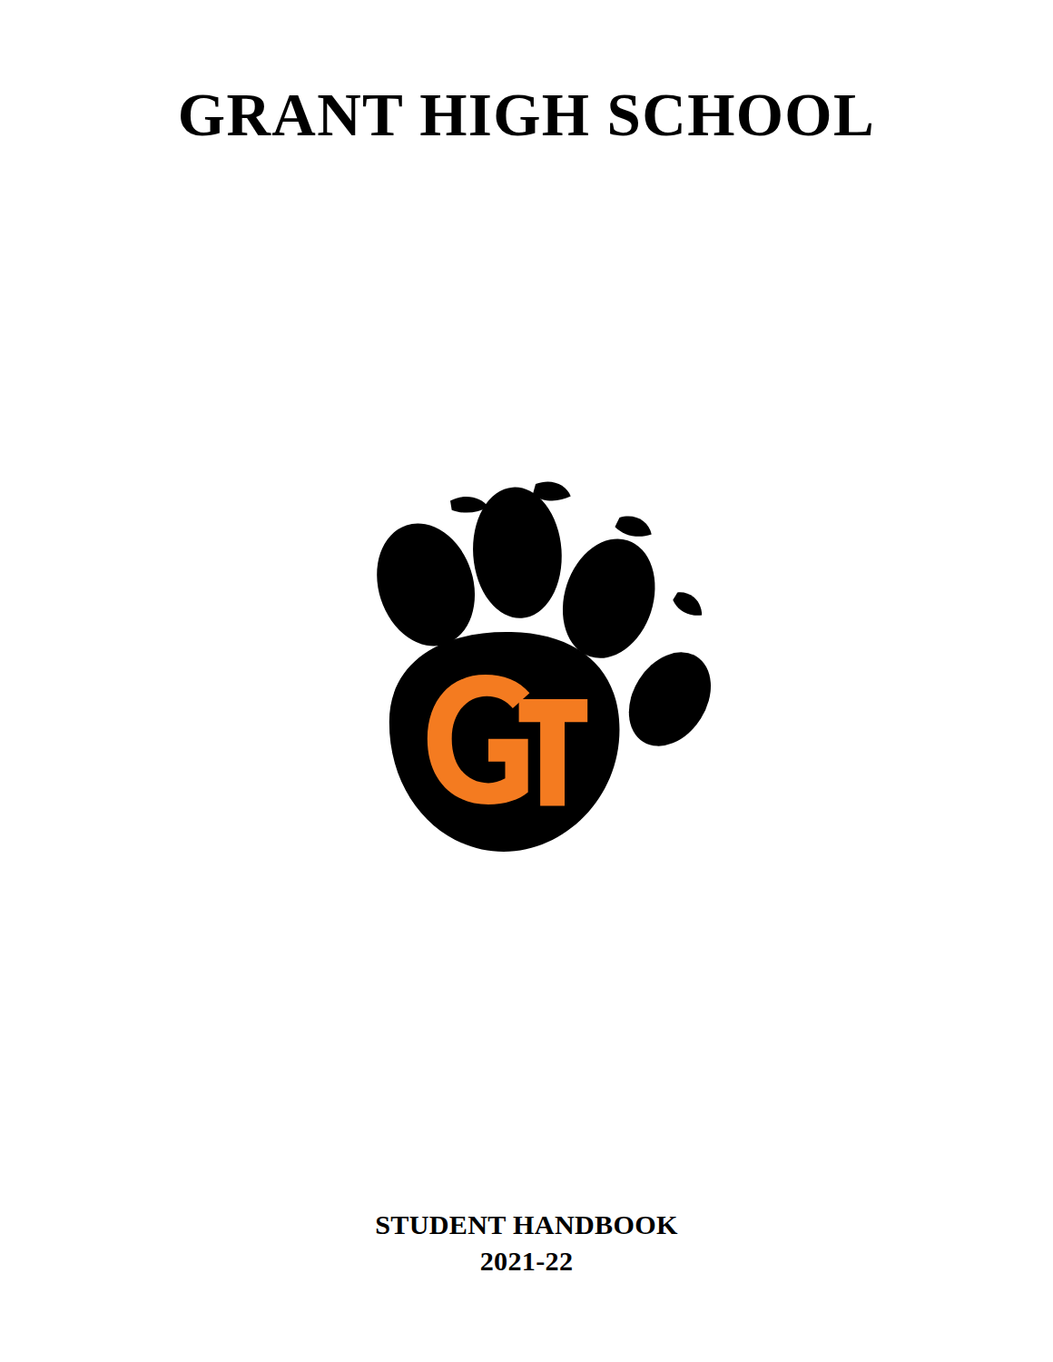GRANT HIGH SCHOOL
STUDENT HANDBOOK 2021-22